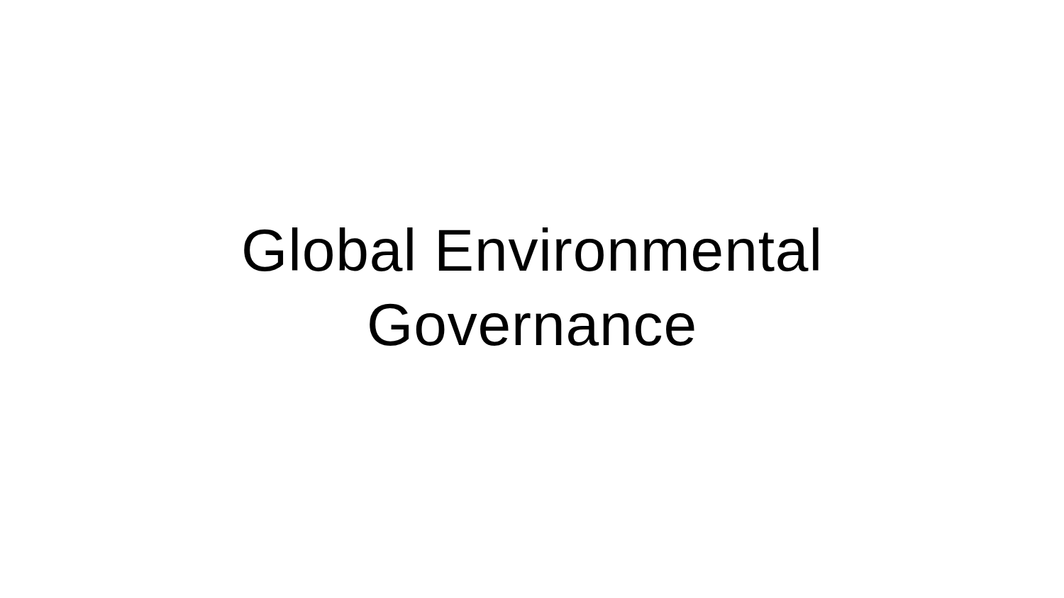Global Environmental Governance